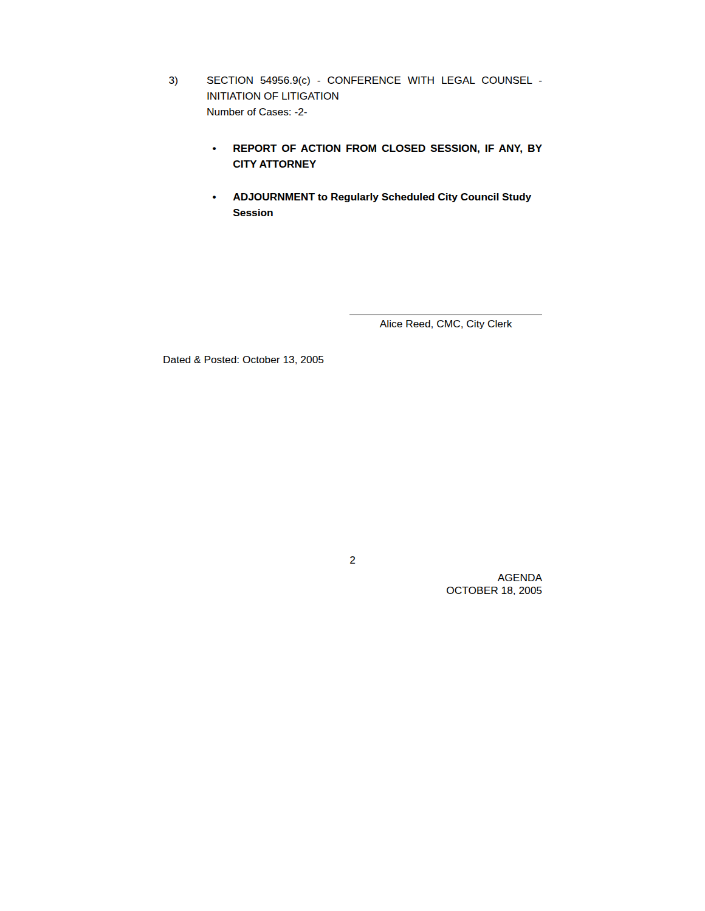3)
SECTION 54956.9(c) - CONFERENCE WITH LEGAL COUNSEL - INITIATION OF LITIGATION
Number of Cases: -2-
REPORT OF ACTION FROM CLOSED SESSION, IF ANY, BY CITY ATTORNEY
ADJOURNMENT to Regularly Scheduled City Council Study Session
Alice Reed, CMC, City Clerk
Dated & Posted: October 13, 2005
2
AGENDA
OCTOBER 18, 2005